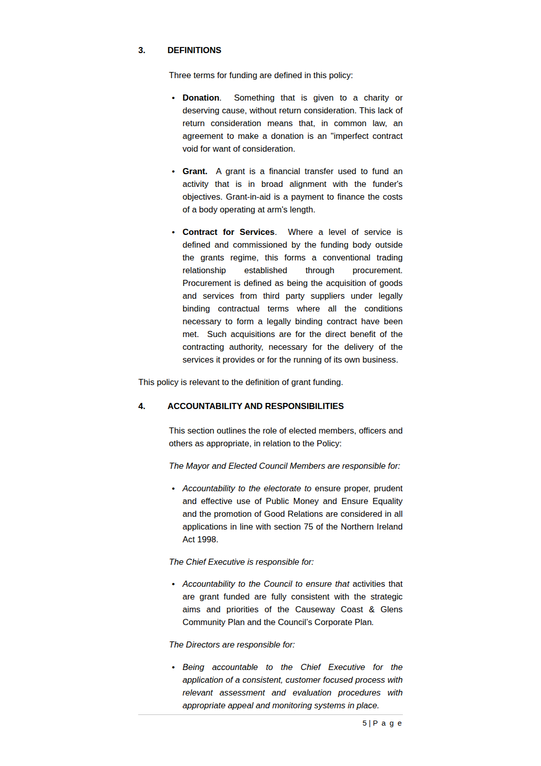3. DEFINITIONS
Three terms for funding are defined in this policy:
Donation. Something that is given to a charity or deserving cause, without return consideration. This lack of return consideration means that, in common law, an agreement to make a donation is an "imperfect contract void for want of consideration.
Grant. A grant is a financial transfer used to fund an activity that is in broad alignment with the funder's objectives. Grant-in-aid is a payment to finance the costs of a body operating at arm's length.
Contract for Services. Where a level of service is defined and commissioned by the funding body outside the grants regime, this forms a conventional trading relationship established through procurement. Procurement is defined as being the acquisition of goods and services from third party suppliers under legally binding contractual terms where all the conditions necessary to form a legally binding contract have been met. Such acquisitions are for the direct benefit of the contracting authority, necessary for the delivery of the services it provides or for the running of its own business.
This policy is relevant to the definition of grant funding.
4. ACCOUNTABILITY AND RESPONSIBILITIES
This section outlines the role of elected members, officers and others as appropriate, in relation to the Policy:
The Mayor and Elected Council Members are responsible for:
Accountability to the electorate to ensure proper, prudent and effective use of Public Money and Ensure Equality and the promotion of Good Relations are considered in all applications in line with section 75 of the Northern Ireland Act 1998.
The Chief Executive is responsible for:
Accountability to the Council to ensure that activities that are grant funded are fully consistent with the strategic aims and priorities of the Causeway Coast & Glens Community Plan and the Council’s Corporate Plan.
The Directors are responsible for:
Being accountable to the Chief Executive for the application of a consistent, customer focused process with relevant assessment and evaluation procedures with appropriate appeal and monitoring systems in place.
5 | P a g e